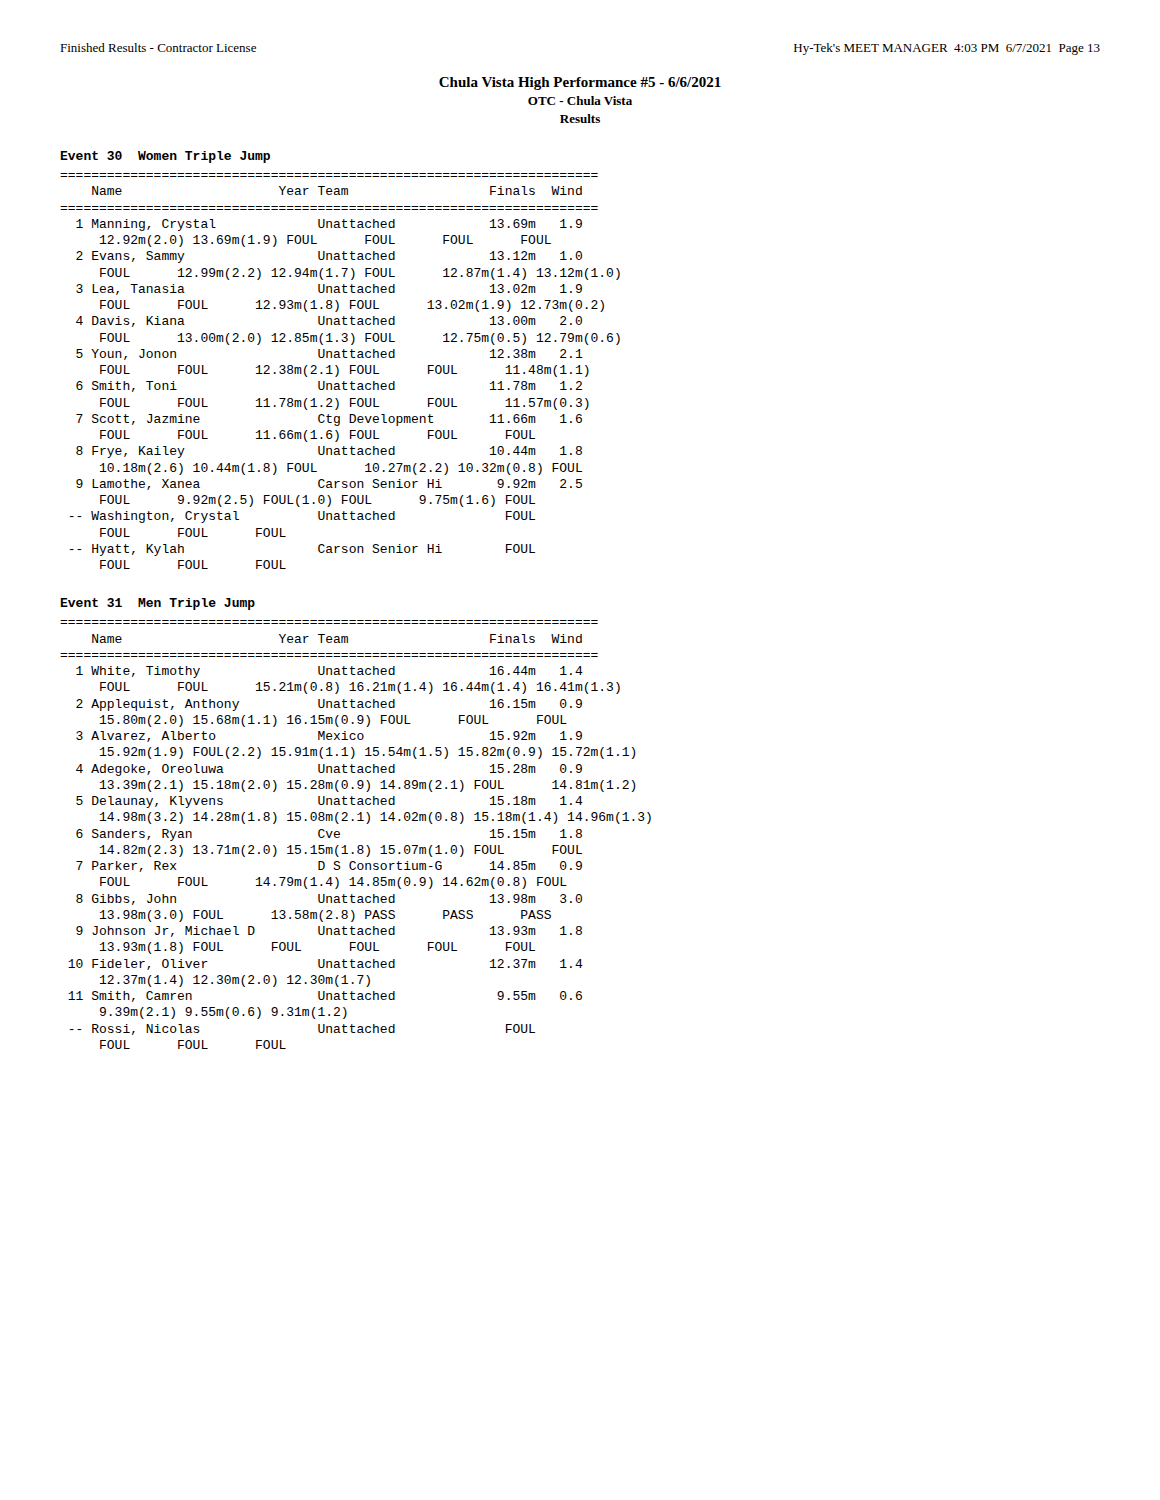Finished Results - Contractor License Hy-Tek's MEET MANAGER 4:03 PM 6/7/2021 Page 13
Chula Vista High Performance #5 - 6/6/2021
OTC - Chula Vista
Results
Event 30 Women Triple Jump
=====================================================================
    Name                    Year Team                  Finals  Wind
=====================================================================
  1 Manning, Crystal             Unattached            13.69m   1.9
     12.92m(2.0) 13.69m(1.9) FOUL      FOUL      FOUL      FOUL
  2 Evans, Sammy                 Unattached            13.12m   1.0
     FOUL      12.99m(2.2) 12.94m(1.7) FOUL      12.87m(1.4) 13.12m(1.0)
  3 Lea, Tanasia                 Unattached            13.02m   1.9
     FOUL      FOUL      12.93m(1.8) FOUL      13.02m(1.9) 12.73m(0.2)
  4 Davis, Kiana                 Unattached            13.00m   2.0
     FOUL      13.00m(2.0) 12.85m(1.3) FOUL      12.75m(0.5) 12.79m(0.6)
  5 Youn, Jonon                  Unattached            12.38m   2.1
     FOUL      FOUL      12.38m(2.1) FOUL      FOUL      11.48m(1.1)
  6 Smith, Toni                  Unattached            11.78m   1.2
     FOUL      FOUL      11.78m(1.2) FOUL      FOUL      11.57m(0.3)
  7 Scott, Jazmine               Ctg Development       11.66m   1.6
     FOUL      FOUL      11.66m(1.6) FOUL      FOUL      FOUL
  8 Frye, Kailey                 Unattached            10.44m   1.8
     10.18m(2.6) 10.44m(1.8) FOUL      10.27m(2.2) 10.32m(0.8) FOUL
  9 Lamothe, Xanea               Carson Senior Hi       9.92m   2.5
     FOUL      9.92m(2.5) FOUL(1.0) FOUL      9.75m(1.6) FOUL
 -- Washington, Crystal          Unattached              FOUL
     FOUL      FOUL      FOUL
 -- Hyatt, Kylah                 Carson Senior Hi        FOUL
     FOUL      FOUL      FOUL
Event 31 Men Triple Jump
=====================================================================
    Name                    Year Team                  Finals  Wind
=====================================================================
  1 White, Timothy               Unattached            16.44m   1.4
     FOUL      FOUL      15.21m(0.8) 16.21m(1.4) 16.44m(1.4) 16.41m(1.3)
  2 Applequist, Anthony          Unattached            16.15m   0.9
     15.80m(2.0) 15.68m(1.1) 16.15m(0.9) FOUL      FOUL      FOUL
  3 Alvarez, Alberto             Mexico                15.92m   1.9
     15.92m(1.9) FOUL(2.2) 15.91m(1.1) 15.54m(1.5) 15.82m(0.9) 15.72m(1.1)
  4 Adegoke, Oreoluwa            Unattached            15.28m   0.9
     13.39m(2.1) 15.18m(2.0) 15.28m(0.9) 14.89m(2.1) FOUL      14.81m(1.2)
  5 Delaunay, Klyvens            Unattached            15.18m   1.4
     14.98m(3.2) 14.28m(1.8) 15.08m(2.1) 14.02m(0.8) 15.18m(1.4) 14.96m(1.3)
  6 Sanders, Ryan                Cve                   15.15m   1.8
     14.82m(2.3) 13.71m(2.0) 15.15m(1.8) 15.07m(1.0) FOUL      FOUL
  7 Parker, Rex                  D S Consortium-G      14.85m   0.9
     FOUL      FOUL      14.79m(1.4) 14.85m(0.9) 14.62m(0.8) FOUL
  8 Gibbs, John                  Unattached            13.98m   3.0
     13.98m(3.0) FOUL      13.58m(2.8) PASS      PASS      PASS
  9 Johnson Jr, Michael D        Unattached            13.93m   1.8
     13.93m(1.8) FOUL      FOUL      FOUL      FOUL      FOUL
 10 Fideler, Oliver              Unattached            12.37m   1.4
     12.37m(1.4) 12.30m(2.0) 12.30m(1.7)
 11 Smith, Camren                Unattached             9.55m   0.6
     9.39m(2.1) 9.55m(0.6) 9.31m(1.2)
 -- Rossi, Nicolas               Unattached              FOUL
     FOUL      FOUL      FOUL